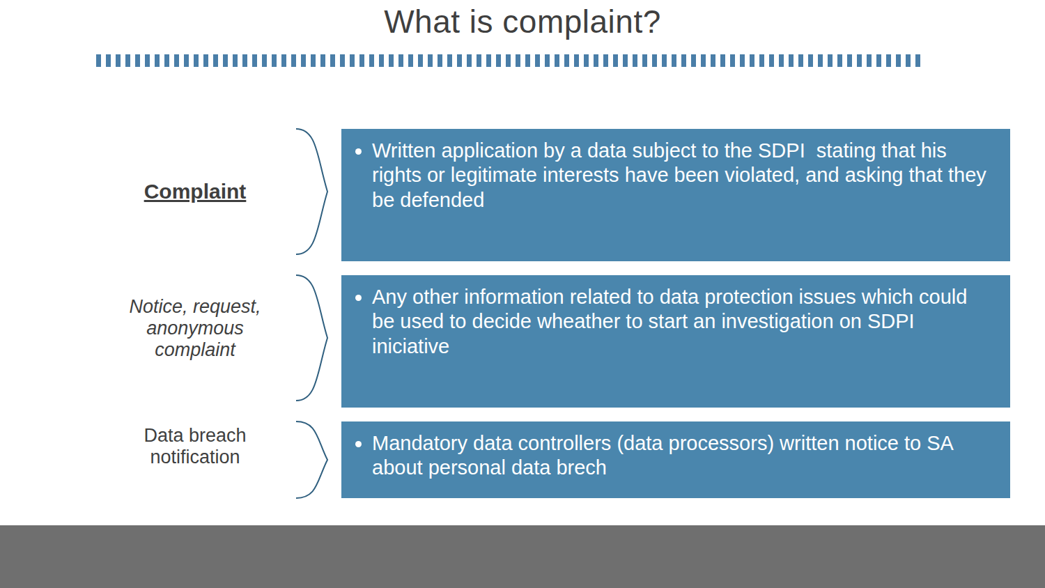What is complaint?
Complaint
Notice, request,
anonymous
complaint
Data breach
notification
Written application by a data subject to the SDPI stating that his rights or legitimate interests have been violated, and asking that they be defended
Any other information related to data protection issues which could be used to decide wheather to start an investigation on SDPI iniciative
Mandatory data controllers (data processors) written notice to SA about personal data brech